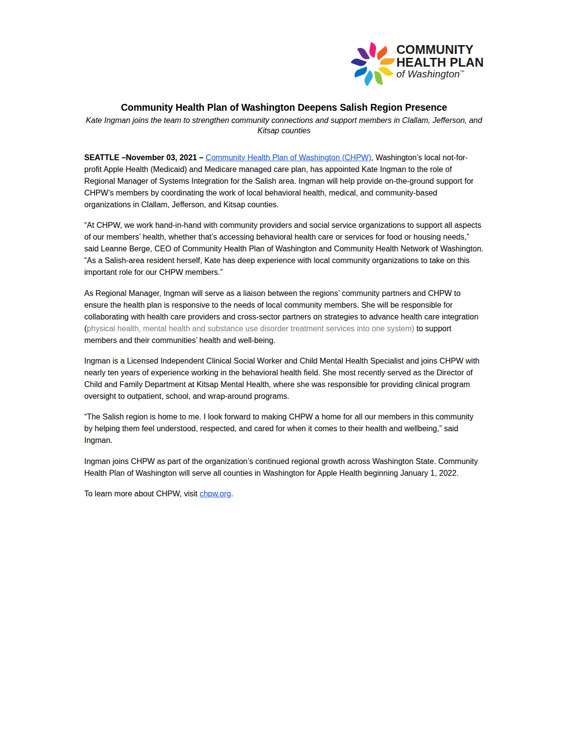COMMUNITY HEALTH PLAN of Washington™
Community Health Plan of Washington Deepens Salish Region Presence
Kate Ingman joins the team to strengthen community connections and support members in Clallam, Jefferson, and Kitsap counties
SEATTLE –November 03, 2021 – Community Health Plan of Washington (CHPW), Washington’s local not-for-profit Apple Health (Medicaid) and Medicare managed care plan, has appointed Kate Ingman to the role of Regional Manager of Systems Integration for the Salish area. Ingman will help provide on-the-ground support for CHPW’s members by coordinating the work of local behavioral health, medical, and community-based organizations in Clallam, Jefferson, and Kitsap counties.
“At CHPW, we work hand-in-hand with community providers and social service organizations to support all aspects of our members’ health, whether that’s accessing behavioral health care or services for food or housing needs,” said Leanne Berge, CEO of Community Health Plan of Washington and Community Health Network of Washington. “As a Salish-area resident herself, Kate has deep experience with local community organizations to take on this important role for our CHPW members.”
As Regional Manager, Ingman will serve as a liaison between the regions’ community partners and CHPW to ensure the health plan is responsive to the needs of local community members. She will be responsible for collaborating with health care providers and cross-sector partners on strategies to advance health care integration (physical health, mental health and substance use disorder treatment services into one system) to support members and their communities’ health and well-being.
Ingman is a Licensed Independent Clinical Social Worker and Child Mental Health Specialist and joins CHPW with nearly ten years of experience working in the behavioral health field. She most recently served as the Director of Child and Family Department at Kitsap Mental Health, where she was responsible for providing clinical program oversight to outpatient, school, and wrap-around programs.
“The Salish region is home to me. I look forward to making CHPW a home for all our members in this community by helping them feel understood, respected, and cared for when it comes to their health and wellbeing,” said Ingman.
Ingman joins CHPW as part of the organization’s continued regional growth across Washington State. Community Health Plan of Washington will serve all counties in Washington for Apple Health beginning January 1, 2022.
To learn more about CHPW, visit chpw.org.